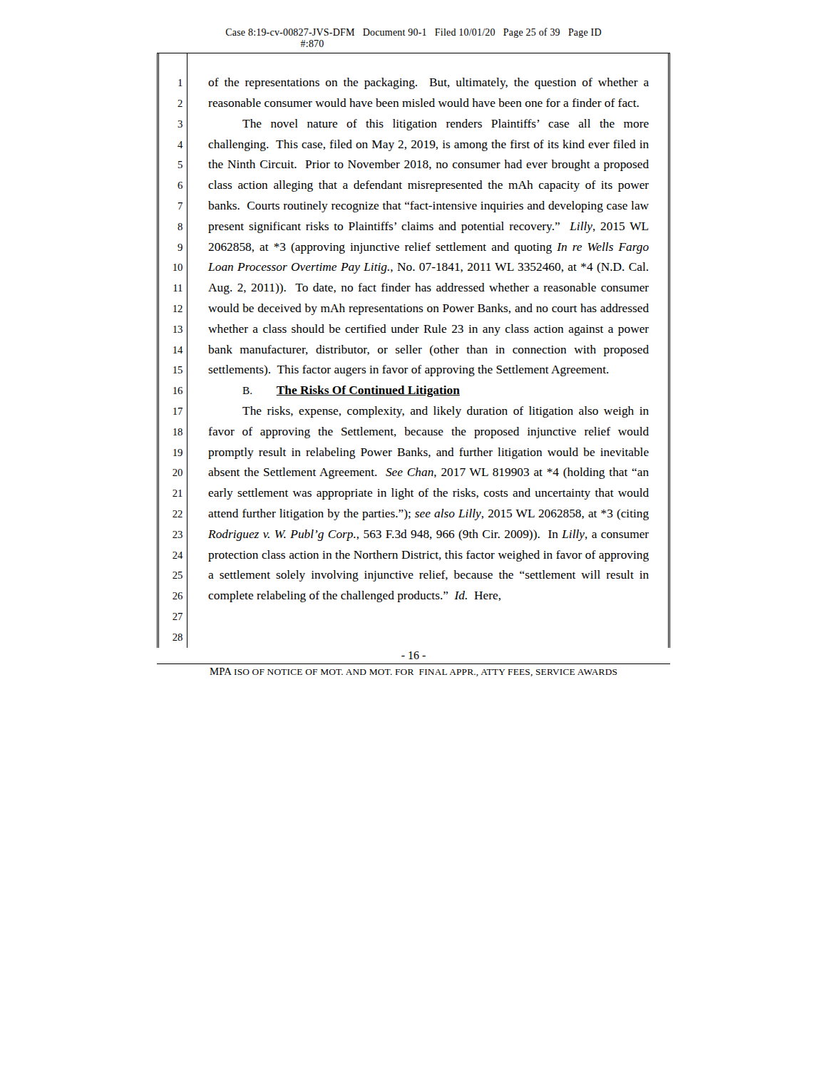Case 8:19-cv-00827-JVS-DFM Document 90-1 Filed 10/01/20 Page 25 of 39 Page ID #:870
1
2
3
4
5
6
7
8
9
10
11
12
13
14
15
16
17
18
19
20
21
22
23
24
25
26
27
28
of the representations on the packaging. But, ultimately, the question of whether a reasonable consumer would have been misled would have been one for a finder of fact.
The novel nature of this litigation renders Plaintiffs’ case all the more challenging. This case, filed on May 2, 2019, is among the first of its kind ever filed in the Ninth Circuit. Prior to November 2018, no consumer had ever brought a proposed class action alleging that a defendant misrepresented the mAh capacity of its power banks. Courts routinely recognize that “fact-intensive inquiries and developing case law present significant risks to Plaintiffs’ claims and potential recovery.” Lilly, 2015 WL 2062858, at *3 (approving injunctive relief settlement and quoting In re Wells Fargo Loan Processor Overtime Pay Litig., No. 07-1841, 2011 WL 3352460, at *4 (N.D. Cal. Aug. 2, 2011)). To date, no fact finder has addressed whether a reasonable consumer would be deceived by mAh representations on Power Banks, and no court has addressed whether a class should be certified under Rule 23 in any class action against a power bank manufacturer, distributor, or seller (other than in connection with proposed settlements). This factor augers in favor of approving the Settlement Agreement.
B. The Risks Of Continued Litigation
The risks, expense, complexity, and likely duration of litigation also weigh in favor of approving the Settlement, because the proposed injunctive relief would promptly result in relabeling Power Banks, and further litigation would be inevitable absent the Settlement Agreement. See Chan, 2017 WL 819903 at *4 (holding that “an early settlement was appropriate in light of the risks, costs and uncertainty that would attend further litigation by the parties.”); see also Lilly, 2015 WL 2062858, at *3 (citing Rodriguez v. W. Publ’g Corp., 563 F.3d 948, 966 (9th Cir. 2009)). In Lilly, a consumer protection class action in the Northern District, this factor weighed in favor of approving a settlement solely involving injunctive relief, because the “settlement will result in complete relabeling of the challenged products.” Id. Here,
- 16 -
MPA ISO OF NOTICE OF MOT. AND MOT. FOR FINAL APPR., ATTY FEES, SERVICE AWARDS